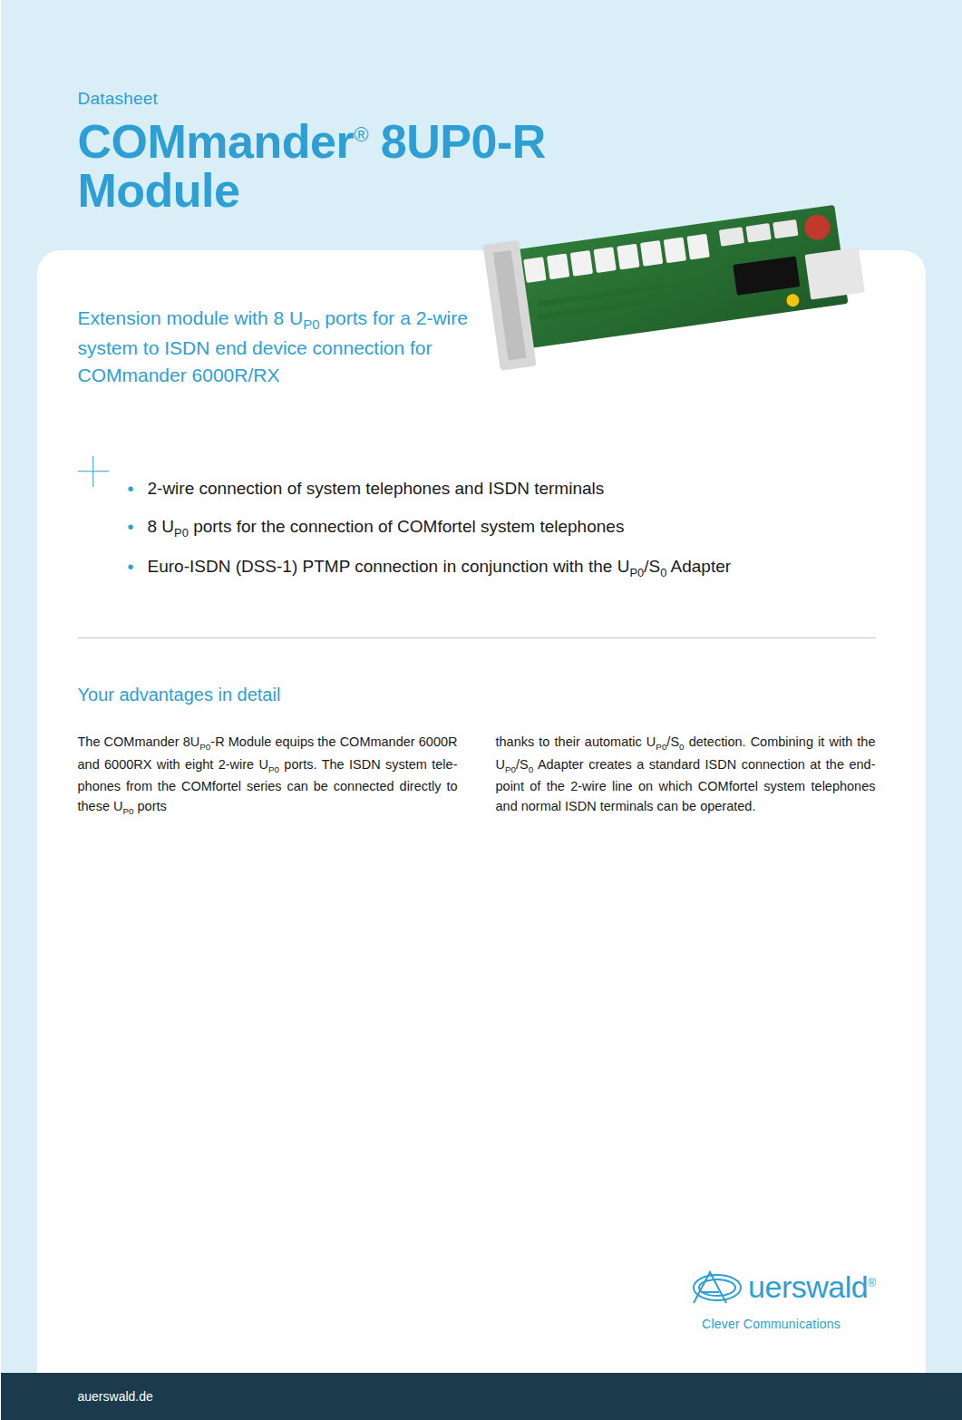Datasheet
COMmander® 8UP0-R
Module
Extension module with 8 UP0 ports for a 2-wire system to ISDN end device connection for COMmander 6000R/RX
2-wire connection of system telephones and ISDN terminals
8 UP0 ports for the connection of COMfortel system telephones
Euro-ISDN (DSS-1) PTMP connection in conjunction with the UP0/S0 Adapter
Your advantages in detail
The COMmander 8UP0-R Module equips the COMmander 6000R and 6000RX with eight 2-wire UP0 ports. The ISDN system telephones from the COMfortel series can be connected directly to these UP0 ports
thanks to their automatic UP0/S0 detection. Combining it with the UP0/S0 Adapter creates a standard ISDN connection at the endpoint of the 2-wire line on which COMfortel system telephones and normal ISDN terminals can be operated.
uerswald®
Clever Communications
auerswald.de